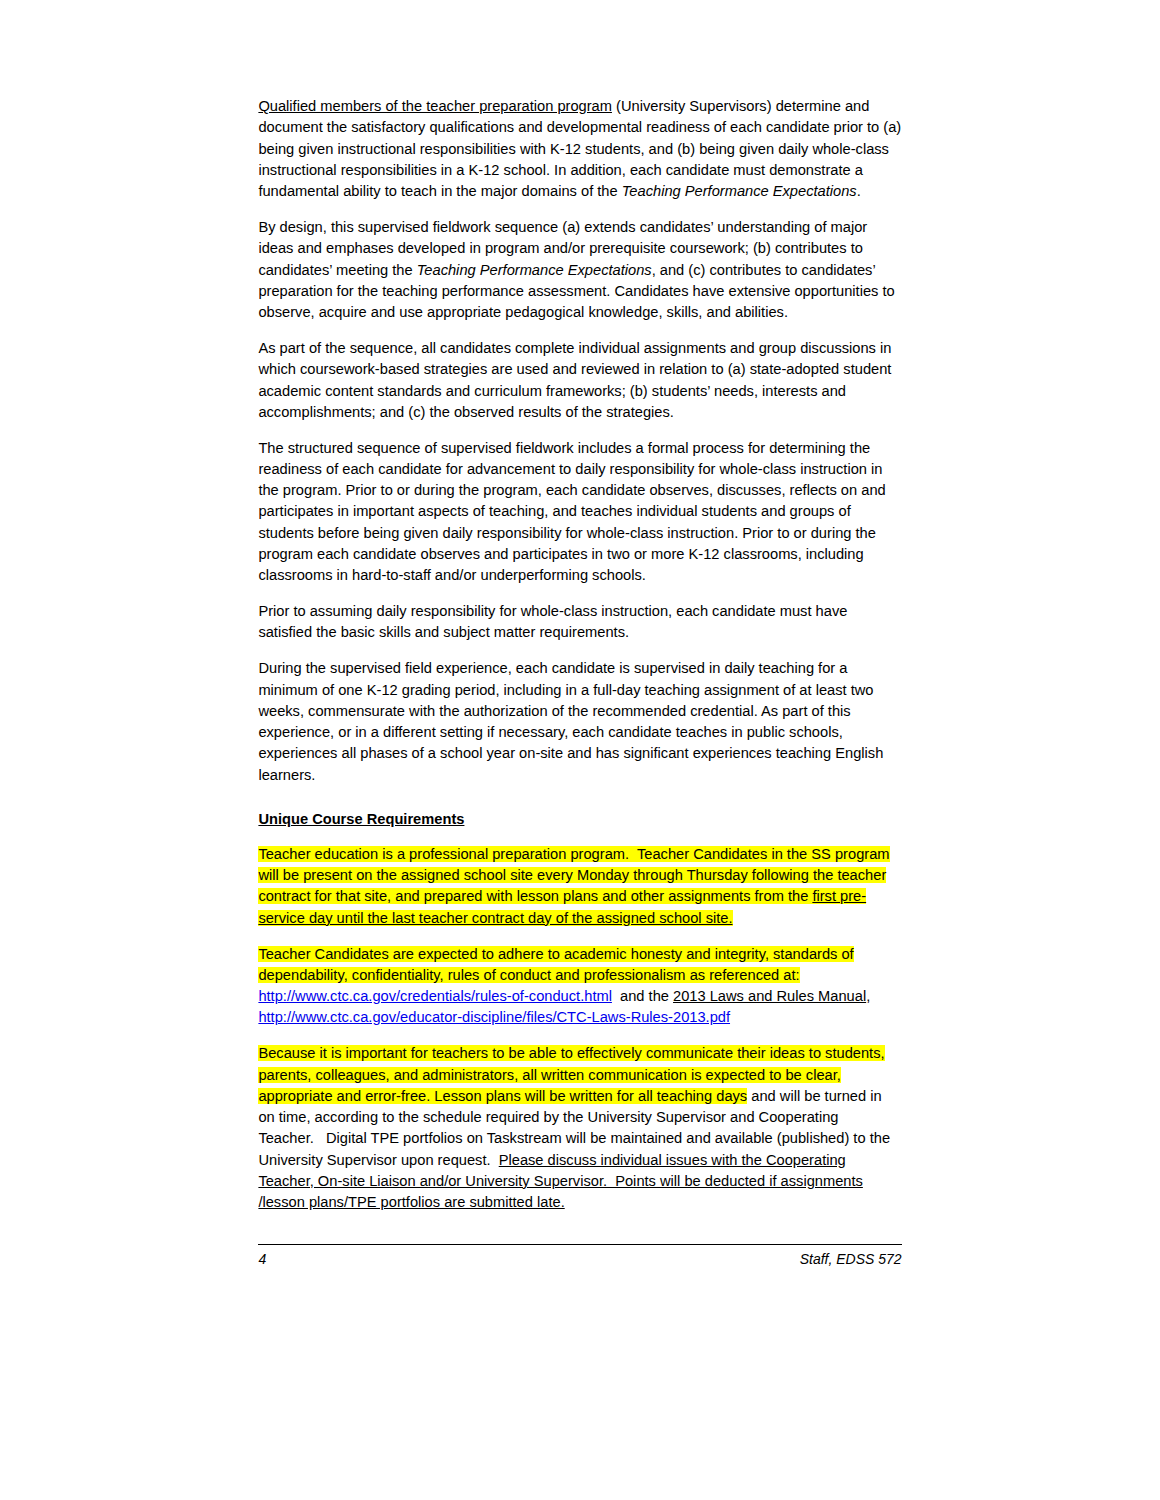Qualified members of the teacher preparation program (University Supervisors) determine and document the satisfactory qualifications and developmental readiness of each candidate prior to (a) being given instructional responsibilities with K-12 students, and (b) being given daily whole-class instructional responsibilities in a K-12 school. In addition, each candidate must demonstrate a fundamental ability to teach in the major domains of the Teaching Performance Expectations.
By design, this supervised fieldwork sequence (a) extends candidates’ understanding of major ideas and emphases developed in program and/or prerequisite coursework; (b) contributes to candidates’ meeting the Teaching Performance Expectations, and (c) contributes to candidates’ preparation for the teaching performance assessment. Candidates have extensive opportunities to observe, acquire and use appropriate pedagogical knowledge, skills, and abilities.
As part of the sequence, all candidates complete individual assignments and group discussions in which coursework-based strategies are used and reviewed in relation to (a) state-adopted student academic content standards and curriculum frameworks; (b) students’ needs, interests and accomplishments; and (c) the observed results of the strategies.
The structured sequence of supervised fieldwork includes a formal process for determining the readiness of each candidate for advancement to daily responsibility for whole-class instruction in the program. Prior to or during the program, each candidate observes, discusses, reflects on and participates in important aspects of teaching, and teaches individual students and groups of students before being given daily responsibility for whole-class instruction. Prior to or during the program each candidate observes and participates in two or more K-12 classrooms, including classrooms in hard-to-staff and/or underperforming schools.
Prior to assuming daily responsibility for whole-class instruction, each candidate must have satisfied the basic skills and subject matter requirements.
During the supervised field experience, each candidate is supervised in daily teaching for a minimum of one K-12 grading period, including in a full-day teaching assignment of at least two weeks, commensurate with the authorization of the recommended credential. As part of this experience, or in a different setting if necessary, each candidate teaches in public schools, experiences all phases of a school year on-site and has significant experiences teaching English learners.
Unique Course Requirements
Teacher education is a professional preparation program. Teacher Candidates in the SS program will be present on the assigned school site every Monday through Thursday following the teacher contract for that site, and prepared with lesson plans and other assignments from the first pre-service day until the last teacher contract day of the assigned school site.
Teacher Candidates are expected to adhere to academic honesty and integrity, standards of dependability, confidentiality, rules of conduct and professionalism as referenced at:
http://www.ctc.ca.gov/credentials/rules-of-conduct.html and the 2013 Laws and Rules Manual,
http://www.ctc.ca.gov/educator-discipline/files/CTC-Laws-Rules-2013.pdf
Because it is important for teachers to be able to effectively communicate their ideas to students, parents, colleagues, and administrators, all written communication is expected to be clear, appropriate and error-free. Lesson plans will be written for all teaching days and will be turned in on time, according to the schedule required by the University Supervisor and Cooperating Teacher. Digital TPE portfolios on Taskstream will be maintained and available (published) to the University Supervisor upon request. Please discuss individual issues with the Cooperating Teacher, On-site Liaison and/or University Supervisor. Points will be deducted if assignments /lesson plans/TPE portfolios are submitted late.
4 Staff, EDSS 572